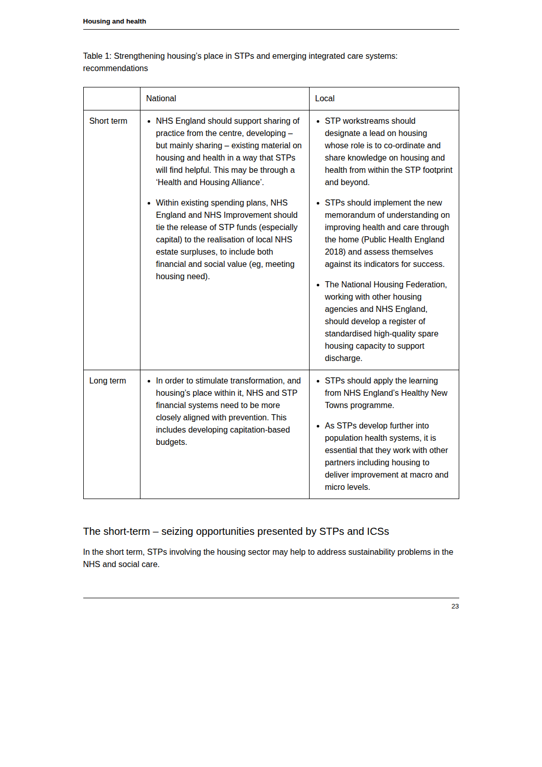Housing and health
Table 1: Strengthening housing’s place in STPs and emerging integrated care systems: recommendations
| | National | Local |
| --- | --- | --- |
| Short term | NHS England should support sharing of practice from the centre, developing – but mainly sharing – existing material on housing and health in a way that STPs will find helpful. This may be through a ‘Health and Housing Alliance’. Within existing spending plans, NHS England and NHS Improvement should tie the release of STP funds (especially capital) to the realisation of local NHS estate surpluses, to include both financial and social value (eg, meeting housing need). | STP workstreams should designate a lead on housing whose role is to co-ordinate and share knowledge on housing and health from within the STP footprint and beyond. STPs should implement the new memorandum of understanding on improving health and care through the home (Public Health England 2018) and assess themselves against its indicators for success. The National Housing Federation, working with other housing agencies and NHS England, should develop a register of standardised high-quality spare housing capacity to support discharge. |
| Long term | In order to stimulate transformation, and housing’s place within it, NHS and STP financial systems need to be more closely aligned with prevention. This includes developing capitation-based budgets. | STPs should apply the learning from NHS England’s Healthy New Towns programme. As STPs develop further into population health systems, it is essential that they work with other partners including housing to deliver improvement at macro and micro levels. |
The short-term – seizing opportunities presented by STPs and ICSs
In the short term, STPs involving the housing sector may help to address sustainability problems in the NHS and social care.
23